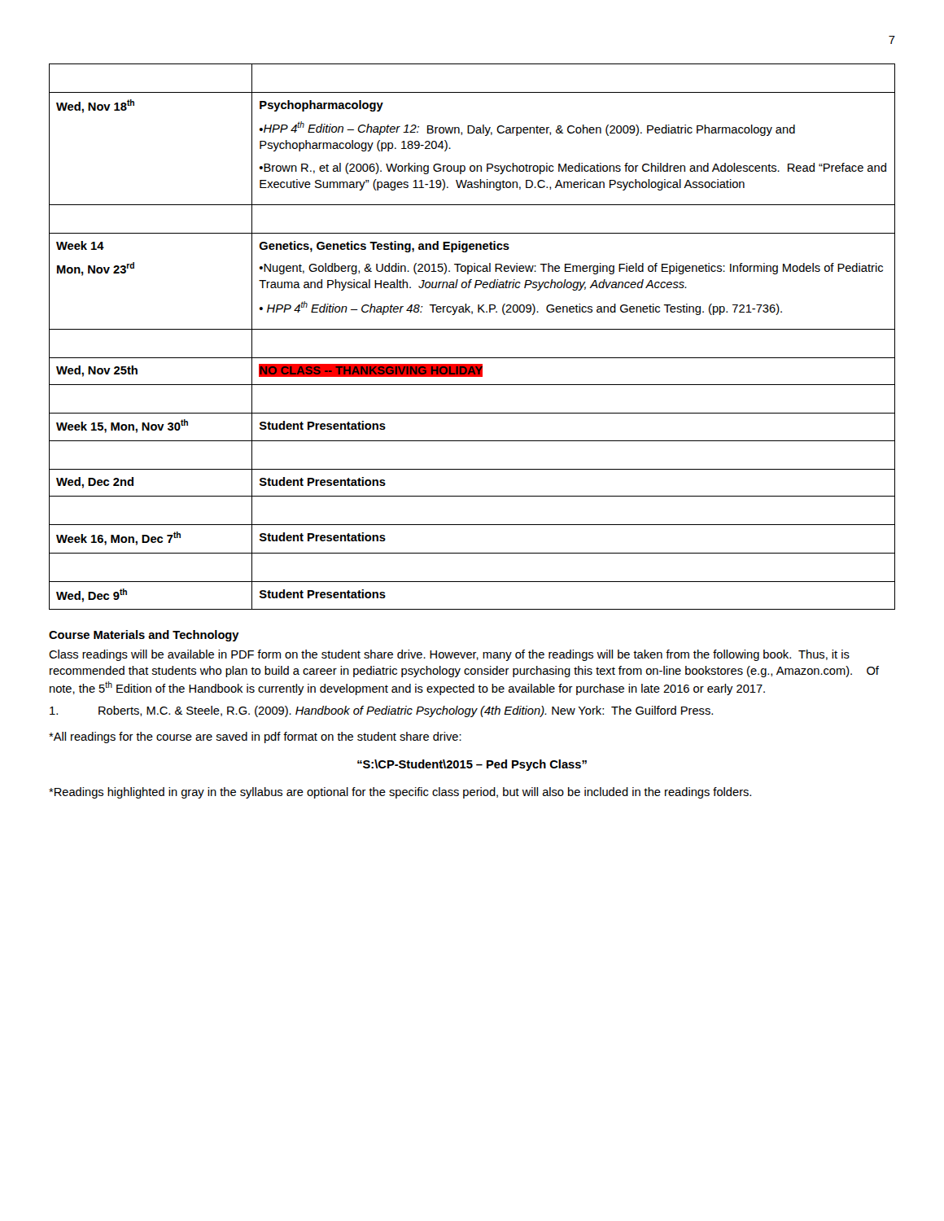7
| Wed, Nov 18 th | Psychopharmacology • HPP 4 th Edition – Chapter 12: Brown, Daly, Carpenter, & Cohen (2009). Pediatric Pharmacology and Psychopharmacology (pp. 189-204). •Brown R., et al (2006). Working Group on Psychotropic Medications for Children and Adolescents. Read “Preface and Executive Summary” (pages 11-19). Washington, D.C., American Psychological Association |
| Week 14 Mon, Nov 23 rd | Genetics, Genetics Testing, and Epigenetics •Nugent, Goldberg, & Uddin. (2015). Topical Review: The Emerging Field of Epigenetics: Informing Models of Pediatric Trauma and Physical Health. Journal of Pediatric Psychology, Advanced Access. • HPP 4 th Edition – Chapter 48: Tercyak, K.P. (2009). Genetics and Genetic Testing. (pp. 721-736). |
| Wed, Nov 25th | NO CLASS -- THANKSGIVING HOLIDAY |
| Week 15, Mon, Nov 30 th | Student Presentations |
| Wed, Dec 2nd | Student Presentations |
| Week 16, Mon, Dec 7 th | Student Presentations |
| Wed, Dec 9 th | Student Presentations |
Course Materials and Technology
Class readings will be available in PDF form on the student share drive. However, many of the readings will be taken from the following book. Thus, it is recommended that students who plan to build a career in pediatric psychology consider purchasing this text from on-line bookstores (e.g., Amazon.com). Of note, the 5th Edition of the Handbook is currently in development and is expected to be available for purchase in late 2016 or early 2017.
1. Roberts, M.C. & Steele, R.G. (2009). Handbook of Pediatric Psychology (4th Edition). New York: The Guilford Press.
*All readings for the course are saved in pdf format on the student share drive:
“S:\CP-Student\2015 – Ped Psych Class”
*Readings highlighted in gray in the syllabus are optional for the specific class period, but will also be included in the readings folders.